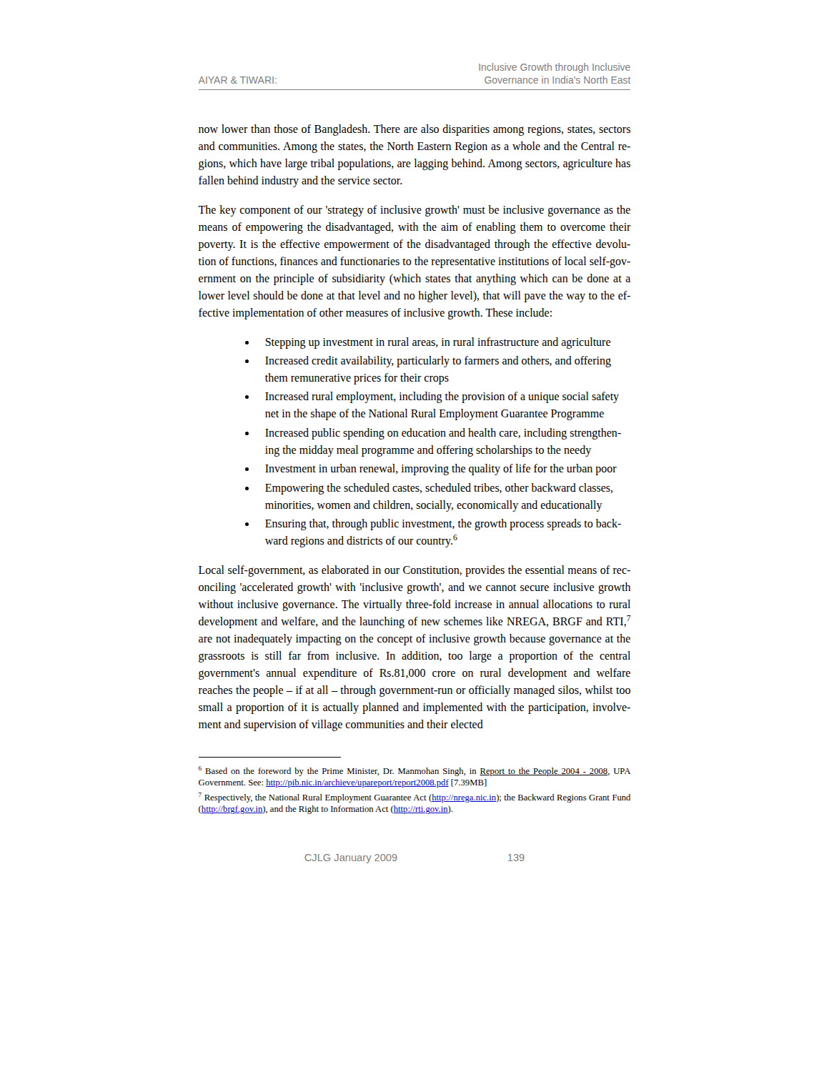AIYAR & TIWARI:
Inclusive Growth through Inclusive
Governance in India's North East
now lower than those of Bangladesh. There are also disparities among regions, states, sectors and communities. Among the states, the North Eastern Region as a whole and the Central regions, which have large tribal populations, are lagging behind. Among sectors, agriculture has fallen behind industry and the service sector.
The key component of our 'strategy of inclusive growth' must be inclusive governance as the means of empowering the disadvantaged, with the aim of enabling them to overcome their poverty. It is the effective empowerment of the disadvantaged through the effective devolution of functions, finances and functionaries to the representative institutions of local self-government on the principle of subsidiarity (which states that anything which can be done at a lower level should be done at that level and no higher level), that will pave the way to the effective implementation of other measures of inclusive growth. These include:
Stepping up investment in rural areas, in rural infrastructure and agriculture
Increased credit availability, particularly to farmers and others, and offering them remunerative prices for their crops
Increased rural employment, including the provision of a unique social safety net in the shape of the National Rural Employment Guarantee Programme
Increased public spending on education and health care, including strengthening the midday meal programme and offering scholarships to the needy
Investment in urban renewal, improving the quality of life for the urban poor
Empowering the scheduled castes, scheduled tribes, other backward classes, minorities, women and children, socially, economically and educationally
Ensuring that, through public investment, the growth process spreads to backward regions and districts of our country.6
Local self-government, as elaborated in our Constitution, provides the essential means of reconciling 'accelerated growth' with 'inclusive growth', and we cannot secure inclusive growth without inclusive governance. The virtually three-fold increase in annual allocations to rural development and welfare, and the launching of new schemes like NREGA, BRGF and RTI,7 are not inadequately impacting on the concept of inclusive growth because governance at the grassroots is still far from inclusive. In addition, too large a proportion of the central government's annual expenditure of Rs.81,000 crore on rural development and welfare reaches the people – if at all – through government-run or officially managed silos, whilst too small a proportion of it is actually planned and implemented with the participation, involvement and supervision of village communities and their elected
6 Based on the foreword by the Prime Minister, Dr. Manmohan Singh, in Report to the People 2004 - 2008, UPA Government. See: http://pib.nic.in/archieve/upareport/report2008.pdf [7.39MB]
7 Respectively, the National Rural Employment Guarantee Act (http://nrega.nic.in); the Backward Regions Grant Fund (http://brgf.gov.in), and the Right to Information Act (http://rti.gov.in).
CJLG January 2009
139